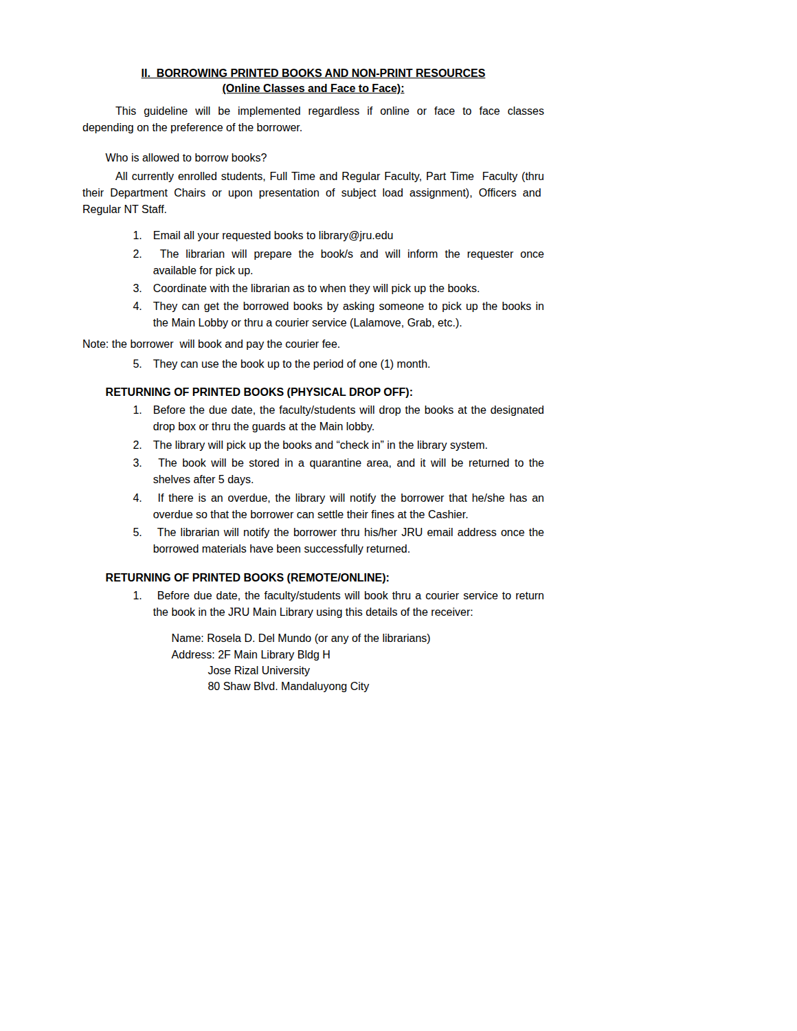II. BORROWING PRINTED BOOKS AND NON-PRINT RESOURCES
(Online Classes and Face to Face):
This guideline will be implemented regardless if online or face to face classes depending on the preference of the borrower.
Who is allowed to borrow books?
All currently enrolled students, Full Time and Regular Faculty, Part Time Faculty (thru their Department Chairs or upon presentation of subject load assignment), Officers and Regular NT Staff.
Email all your requested books to library@jru.edu
The librarian will prepare the book/s and will inform the requester once available for pick up.
Coordinate with the librarian as to when they will pick up the books.
They can get the borrowed books by asking someone to pick up the books in the Main Lobby or thru a courier service (Lalamove, Grab, etc.).
Note: the borrower will book and pay the courier fee.
They can use the book up to the period of one (1) month.
RETURNING OF PRINTED BOOKS (PHYSICAL DROP OFF):
Before the due date, the faculty/students will drop the books at the designated drop box or thru the guards at the Main lobby.
The library will pick up the books and “check in” in the library system.
The book will be stored in a quarantine area, and it will be returned to the shelves after 5 days.
If there is an overdue, the library will notify the borrower that he/she has an overdue so that the borrower can settle their fines at the Cashier.
The librarian will notify the borrower thru his/her JRU email address once the borrowed materials have been successfully returned.
RETURNING OF PRINTED BOOKS (REMOTE/ONLINE):
Before due date, the faculty/students will book thru a courier service to return the book in the JRU Main Library using this details of the receiver:
Name: Rosela D. Del Mundo (or any of the librarians)
Address: 2F Main Library Bldg H
Jose Rizal University 80 Shaw Blvd. Mandaluyong City